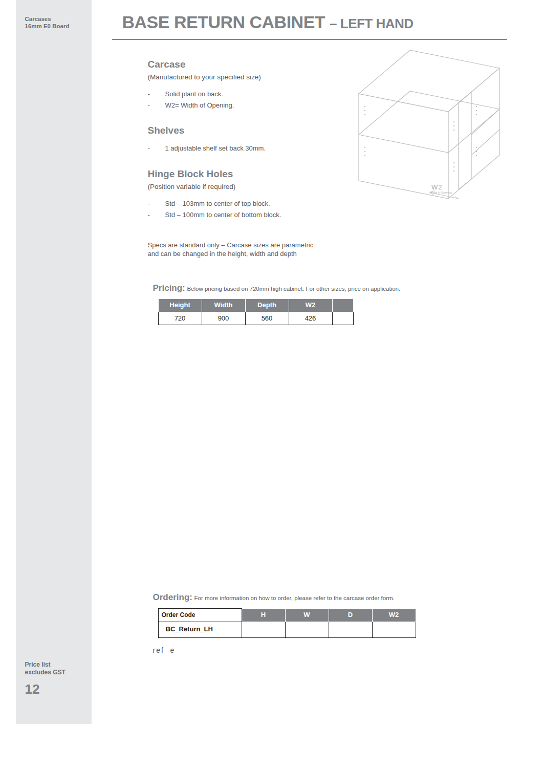Carcases
16mm E0 Board
Price list
excludes GST
12
BASE RETURN CABINET – LEFT HAND
W2 (Width of Opening)
Carcase
(Manufactured to your specified size)
Solid plant on back.
W2= Width of Opening.
Shelves
1 adjustable shelf set back 30mm.
Hinge Block Holes
(Position variable if required)
Std – 103mm to center of top block.
Std – 100mm to center of bottom block.
Specs are standard only – Carcase sizes are parametric and can be changed in the height, width and depth
Pricing: Below pricing based on 720mm high cabinet. For other sizes, price on application.
| Height | Width | Depth | W2 | |
| --- | --- | --- | --- | --- |
| 720 | 900 | 560 | 426 | |
Ordering: For more information on how to order, please refer to the carcase order form.
| Order Code | H | W | D | W2 |
| --- | --- | --- | --- | --- |
| BC_Return_LH | | | | |
ref e